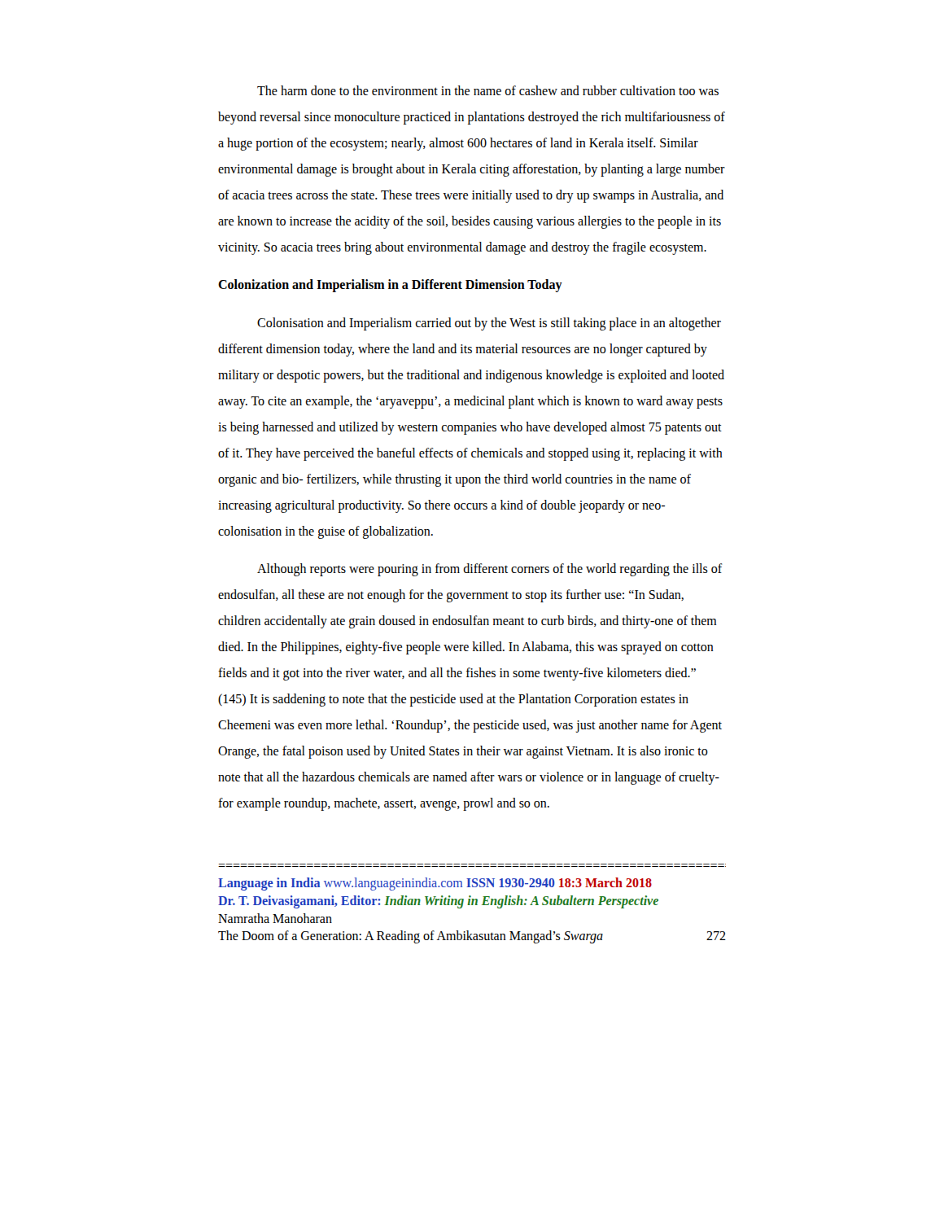The harm done to the environment in the name of cashew and rubber cultivation too was beyond reversal since monoculture practiced in plantations destroyed the rich multifariousness of a huge portion of the ecosystem; nearly, almost 600 hectares of land in Kerala itself. Similar environmental damage is brought about in Kerala citing afforestation, by planting a large number of acacia trees across the state. These trees were initially used to dry up swamps in Australia, and are known to increase the acidity of the soil, besides causing various allergies to the people in its vicinity. So acacia trees bring about environmental damage and destroy the fragile ecosystem.
Colonization and Imperialism in a Different Dimension Today
Colonisation and Imperialism carried out by the West is still taking place in an altogether different dimension today, where the land and its material resources are no longer captured by military or despotic powers, but the traditional and indigenous knowledge is exploited and looted away. To cite an example, the ‘aryaveppu’, a medicinal plant which is known to ward away pests is being harnessed and utilized by western companies who have developed almost 75 patents out of it. They have perceived the baneful effects of chemicals and stopped using it, replacing it with organic and bio- fertilizers, while thrusting it upon the third world countries in the name of increasing agricultural productivity. So there occurs a kind of double jeopardy or neo-colonisation in the guise of globalization.
Although reports were pouring in from different corners of the world regarding the ills of endosulfan, all these are not enough for the government to stop its further use: “In Sudan, children accidentally ate grain doused in endosulfan meant to curb birds, and thirty-one of them died. In the Philippines, eighty-five people were killed. In Alabama, this was sprayed on cotton fields and it got into the river water, and all the fishes in some twenty-five kilometers died.” (145) It is saddening to note that the pesticide used at the Plantation Corporation estates in Cheemeni was even more lethal. ‘Roundup’, the pesticide used, was just another name for Agent Orange, the fatal poison used by United States in their war against Vietnam. It is also ironic to note that all the hazardous chemicals are named after wars or violence or in language of cruelty- for example roundup, machete, assert, avenge, prowl and so on.
===================================================================================
Language in India www.languageinindia.com ISSN 1930-2940 18:3 March 2018
Dr. T. Deivasigamani, Editor: Indian Writing in English: A Subaltern Perspective
Namratha Manoharan
The Doom of a Generation: A Reading of Ambikasutan Mangad’s Swarga 272